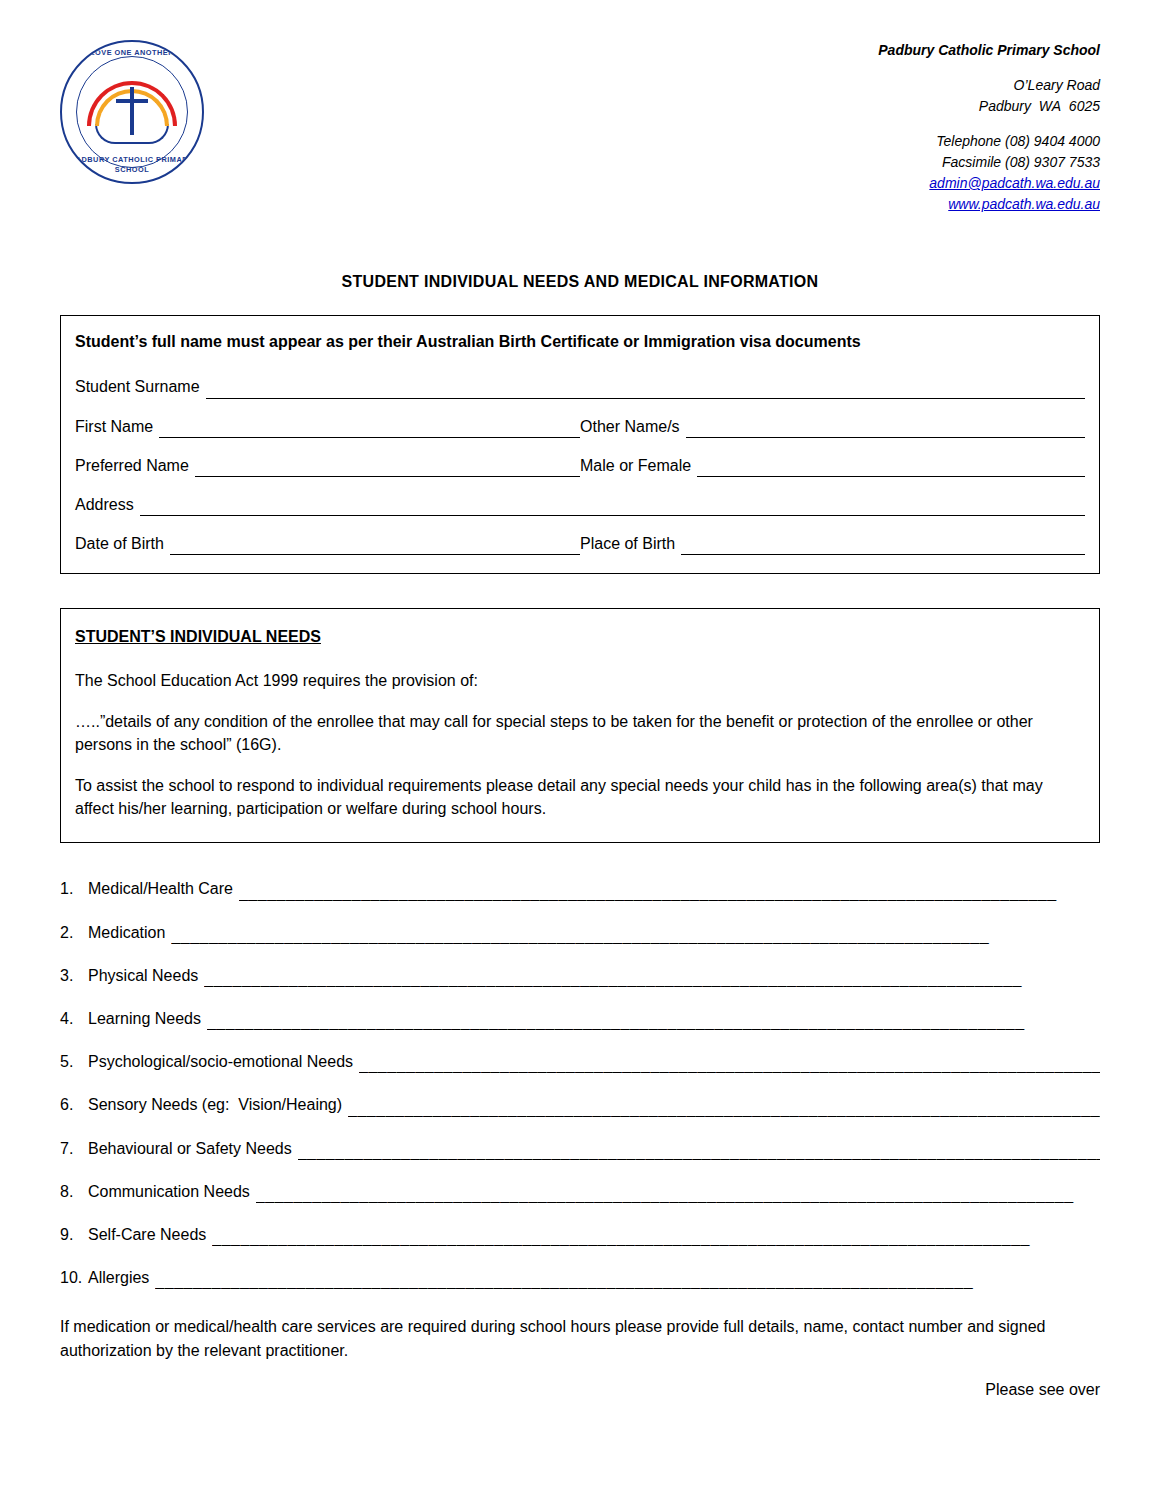LOVE ONE ANOTHER
PADBURY CATHOLIC PRIMARY SCHOOL
Padbury Catholic Primary School
O’Leary Road
Padbury WA 6025
Telephone (08) 9404 4000
Facsimile (08) 9307 7533
admin@padcath.wa.edu.au
www.padcath.wa.edu.au
STUDENT INDIVIDUAL NEEDS AND MEDICAL INFORMATION
Student’s full name must appear as per their Australian Birth Certificate or Immigration visa documents
Student Surname
First Name
Other Name/s
Preferred Name
Male or Female
Address
Date of Birth
Place of Birth
STUDENT’S INDIVIDUAL NEEDS
The School Education Act 1999 requires the provision of:
…..”details of any condition of the enrollee that may call for special steps to be taken for the benefit or protection of the enrollee or other persons in the school” (16G).
To assist the school to respond to individual requirements please detail any special needs your child has in the following area(s) that may affect his/her learning, participation or welfare during school hours.
Medical/Health Care_______________________________________________________________________________________
Medication_______________________________________________________________________________________
Physical Needs_______________________________________________________________________________________
Learning Needs_______________________________________________________________________________________
Psychological/socio-emotional Needs_______________________________________________________________________________________
Sensory Needs (eg: Vision/Heaing)_______________________________________________________________________________________
Behavioural or Safety Needs_______________________________________________________________________________________
Communication Needs_______________________________________________________________________________________
Self-Care Needs_______________________________________________________________________________________
Allergies_______________________________________________________________________________________
If medication or medical/health care services are required during school hours please provide full details, name, contact number and signed authorization by the relevant practitioner.
Please see over